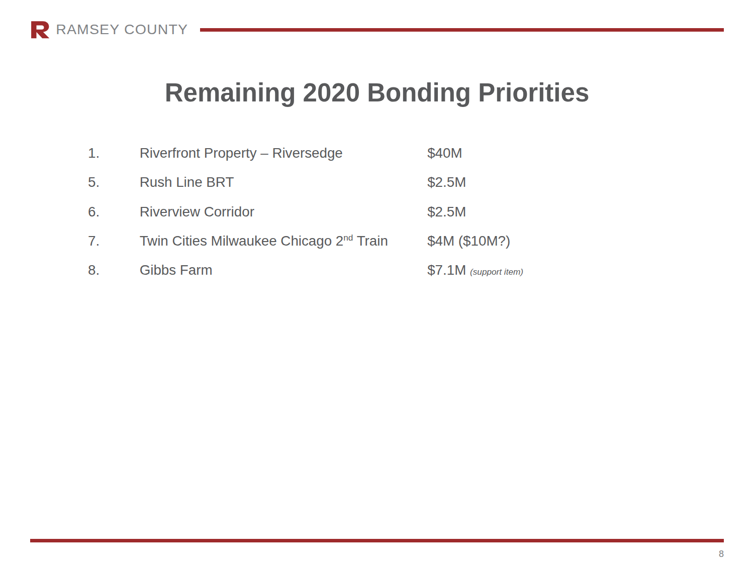RAMSEY COUNTY
Remaining 2020 Bonding Priorities
1. Riverfront Property – Riversedge $40M
5. Rush Line BRT $2.5M
6. Riverview Corridor $2.5M
7. Twin Cities Milwaukee Chicago 2nd Train $4M ($10M?)
8. Gibbs Farm $7.1M (support item)
8